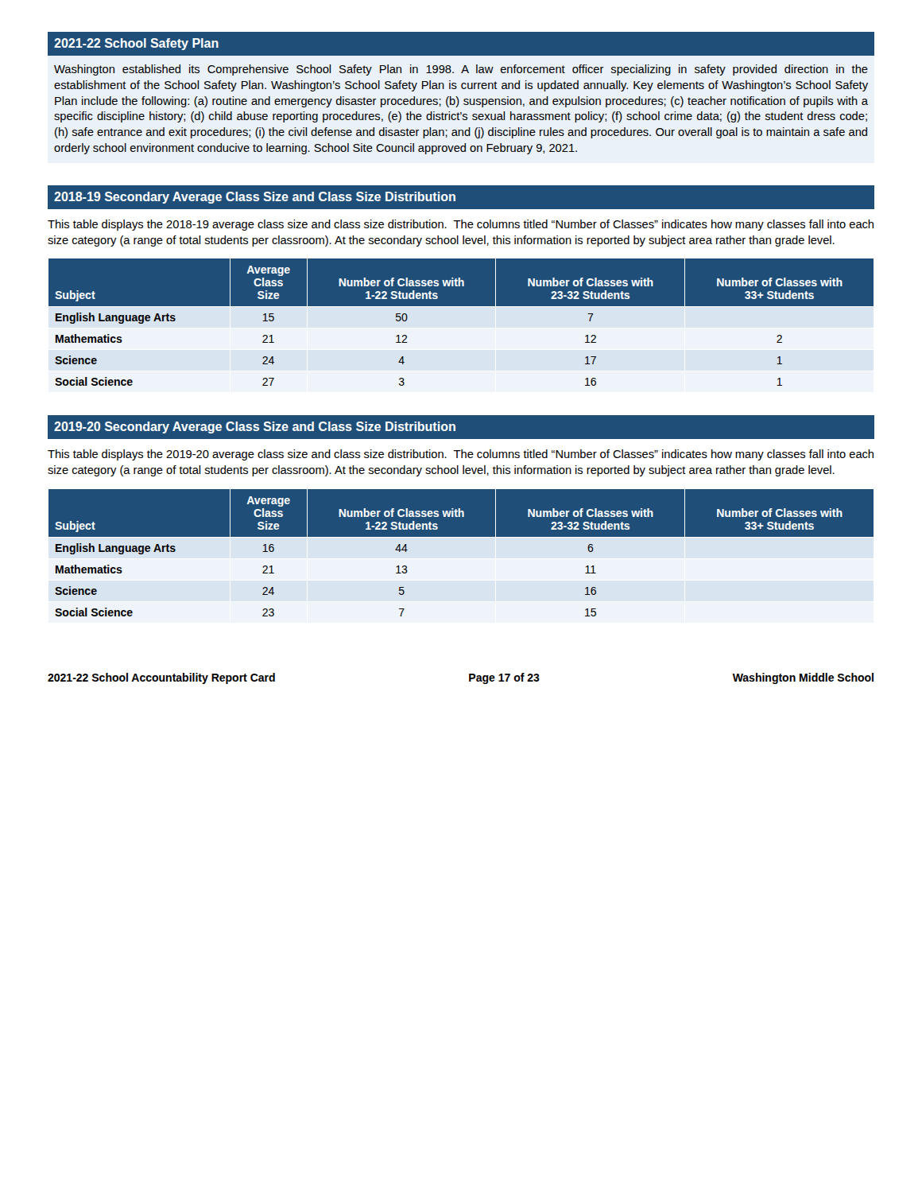2021-22 School Safety Plan
Washington established its Comprehensive School Safety Plan in 1998. A law enforcement officer specializing in safety provided direction in the establishment of the School Safety Plan. Washington’s School Safety Plan is current and is updated annually. Key elements of Washington’s School Safety Plan include the following: (a) routine and emergency disaster procedures; (b) suspension, and expulsion procedures; (c) teacher notification of pupils with a specific discipline history; (d) child abuse reporting procedures, (e) the district’s sexual harassment policy; (f) school crime data; (g) the student dress code; (h) safe entrance and exit procedures; (i) the civil defense and disaster plan; and (j) discipline rules and procedures. Our overall goal is to maintain a safe and orderly school environment conducive to learning. School Site Council approved on February 9, 2021.
2018-19 Secondary Average Class Size and Class Size Distribution
This table displays the 2018-19 average class size and class size distribution. The columns titled “Number of Classes” indicates how many classes fall into each size category (a range of total students per classroom). At the secondary school level, this information is reported by subject area rather than grade level.
| Subject | Average Class Size | Number of Classes with 1-22 Students | Number of Classes with 23-32 Students | Number of Classes with 33+ Students |
| --- | --- | --- | --- | --- |
| English Language Arts | 15 | 50 | 7 | |
| Mathematics | 21 | 12 | 12 | 2 |
| Science | 24 | 4 | 17 | 1 |
| Social Science | 27 | 3 | 16 | 1 |
2019-20 Secondary Average Class Size and Class Size Distribution
This table displays the 2019-20 average class size and class size distribution. The columns titled “Number of Classes” indicates how many classes fall into each size category (a range of total students per classroom). At the secondary school level, this information is reported by subject area rather than grade level.
| Subject | Average Class Size | Number of Classes with 1-22 Students | Number of Classes with 23-32 Students | Number of Classes with 33+ Students |
| --- | --- | --- | --- | --- |
| English Language Arts | 16 | 44 | 6 | |
| Mathematics | 21 | 13 | 11 | |
| Science | 24 | 5 | 16 | |
| Social Science | 23 | 7 | 15 | |
2021-22 School Accountability Report Card Page 17 of 23 Washington Middle School